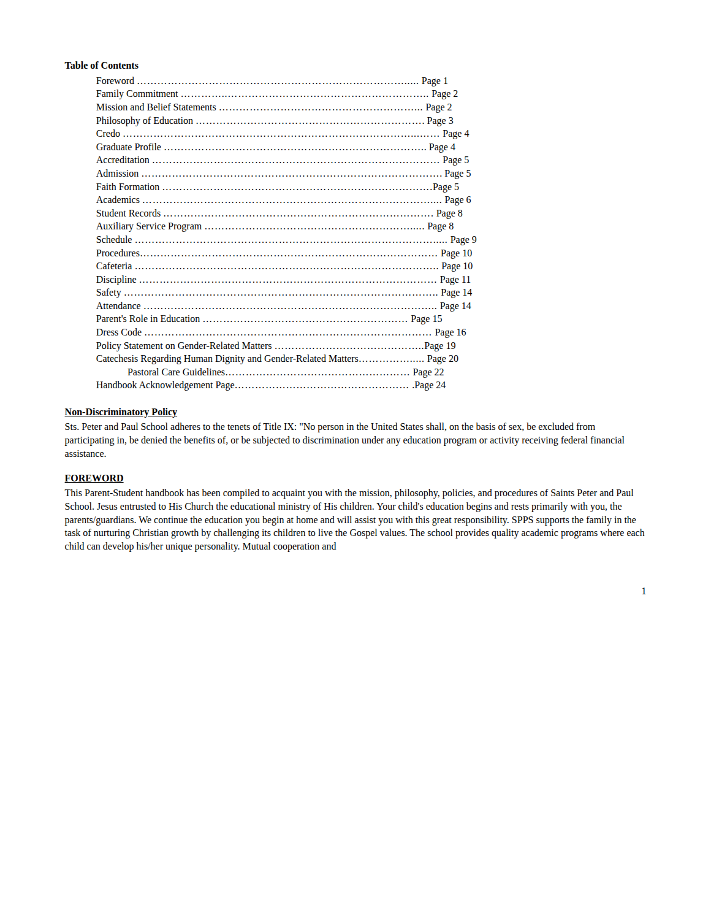Table of Contents
Foreword ……………………………………………………………………..... Page 1
Family Commitment …………..………………………………………………….. Page 2
Mission and Belief Statements …………………………………………………... Page 2
Philosophy of Education …………………………………………………………. Page 3
Credo …………………………………………………………………………...…… Page 4
Graduate Profile ………………………………………………………………….. Page 4
Accreditation ………………………………………………………………………… Page 5
Admission ……………………………………………………………………………. Page 5
Faith Formation ……………………………………………………………………. Page 5
Academics ………………………………………………………………………….... Page 6
Student Records ……………………………………………………………………. Page 8
Auxiliary Service Program ……………………………………………………..... Page 8
Schedule ……………………………………………………………………………..... Page 9
Procedures…………………………………………………………………………… Page 10
Cafeteria …………………………………………………………………………….. Page 10
Discipline …………………………………………………………………………… Page 11
Safety ……………………………………………………………………………….. Page 14
Attendance ………………………………………………………………………….. Page 14
Parent's Role in Education …………………………………………………… Page 15
Dress Code ………………………………………………………………………… Page 16
Policy Statement on Gender-Related Matters …………………………………….. Page 19
Catechesis Regarding Human Dignity and Gender-Related Matters……………..... Page 20
Pastoral Care Guidelines……………………………………………… Page 22
Handbook Acknowledgement Page…………………………………………… .Page 24
Non-Discriminatory Policy
Sts. Peter and Paul School adheres to the tenets of Title IX: "No person in the United States shall, on the basis of sex, be excluded from participating in, be denied the benefits of, or be subjected to discrimination under any education program or activity receiving federal financial assistance.
FOREWORD
This Parent-Student handbook has been compiled to acquaint you with the mission, philosophy, policies, and procedures of Saints Peter and Paul School. Jesus entrusted to His Church the educational ministry of His children. Your child's education begins and rests primarily with you, the parents/guardians. We continue the education you begin at home and will assist you with this great responsibility. SPPS supports the family in the task of nurturing Christian growth by challenging its children to live the Gospel values. The school provides quality academic programs where each child can develop his/her unique personality. Mutual cooperation and
1